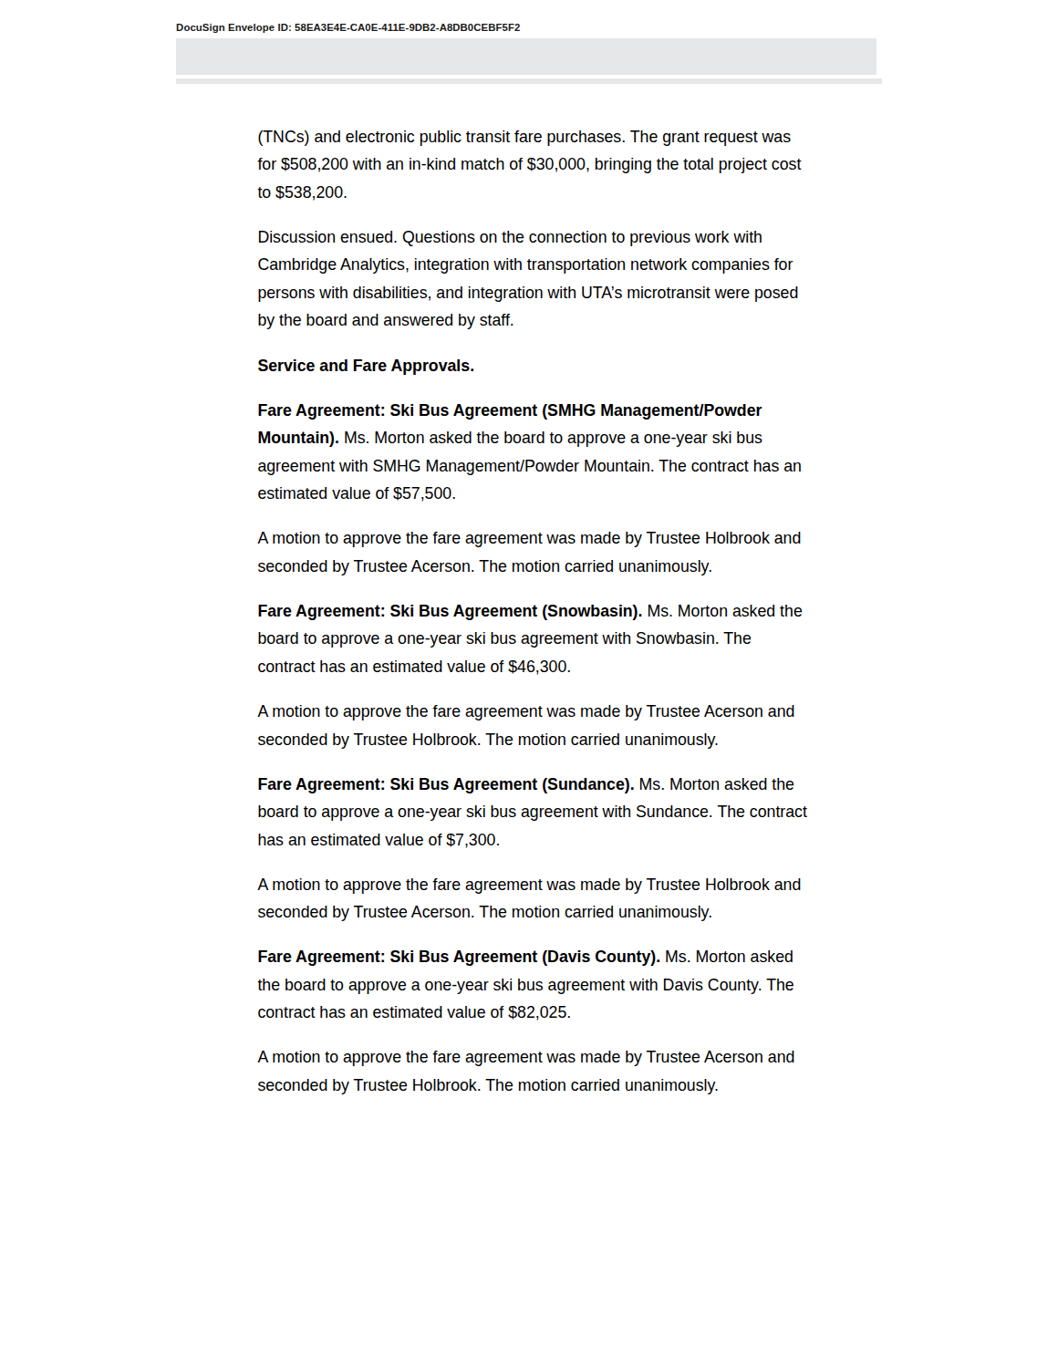DocuSign Envelope ID: 58EA3E4E-CA0E-411E-9DB2-A8DB0CEBF5F2
(TNCs) and electronic public transit fare purchases. The grant request was for $508,200 with an in-kind match of $30,000, bringing the total project cost to $538,200.
Discussion ensued. Questions on the connection to previous work with Cambridge Analytics, integration with transportation network companies for persons with disabilities, and integration with UTA’s microtransit were posed by the board and answered by staff.
Service and Fare Approvals.
Fare Agreement: Ski Bus Agreement (SMHG Management/Powder Mountain). Ms. Morton asked the board to approve a one-year ski bus agreement with SMHG Management/Powder Mountain. The contract has an estimated value of $57,500.
A motion to approve the fare agreement was made by Trustee Holbrook and seconded by Trustee Acerson. The motion carried unanimously.
Fare Agreement: Ski Bus Agreement (Snowbasin). Ms. Morton asked the board to approve a one-year ski bus agreement with Snowbasin. The contract has an estimated value of $46,300.
A motion to approve the fare agreement was made by Trustee Acerson and seconded by Trustee Holbrook. The motion carried unanimously.
Fare Agreement: Ski Bus Agreement (Sundance). Ms. Morton asked the board to approve a one-year ski bus agreement with Sundance. The contract has an estimated value of $7,300.
A motion to approve the fare agreement was made by Trustee Holbrook and seconded by Trustee Acerson. The motion carried unanimously.
Fare Agreement: Ski Bus Agreement (Davis County). Ms. Morton asked the board to approve a one-year ski bus agreement with Davis County. The contract has an estimated value of $82,025.
A motion to approve the fare agreement was made by Trustee Acerson and seconded by Trustee Holbrook. The motion carried unanimously.